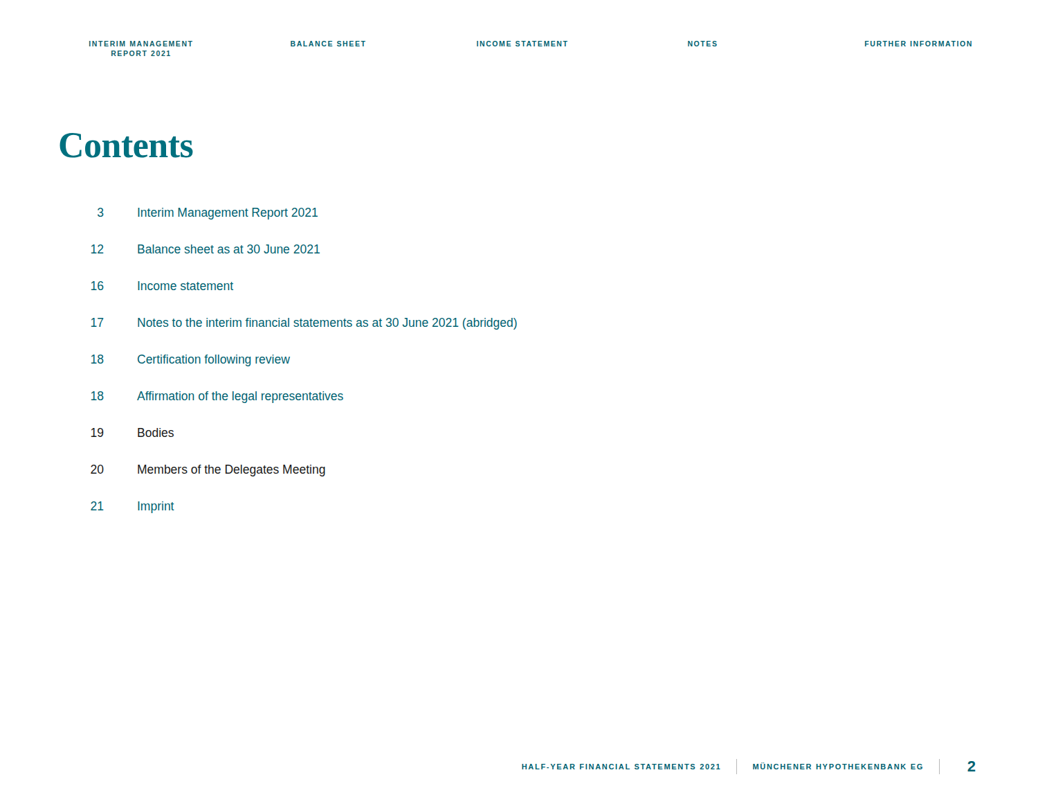Interim Management
Report 2021
Balance Sheet
Income Statement
Notes
Further Information
Contents
3 Interim Management Report 2021
12 Balance sheet as at 30 June 2021
16 Income statement
17 Notes to the interim financial statements as at 30 June 2021 (abridged)
18 Certification following review
18 Affirmation of the legal representatives
19 Bodies
20 Members of the Delegates Meeting
21 Imprint
Half-Year Financial Statements 2021 Münchener Hypothekenbank eG 2